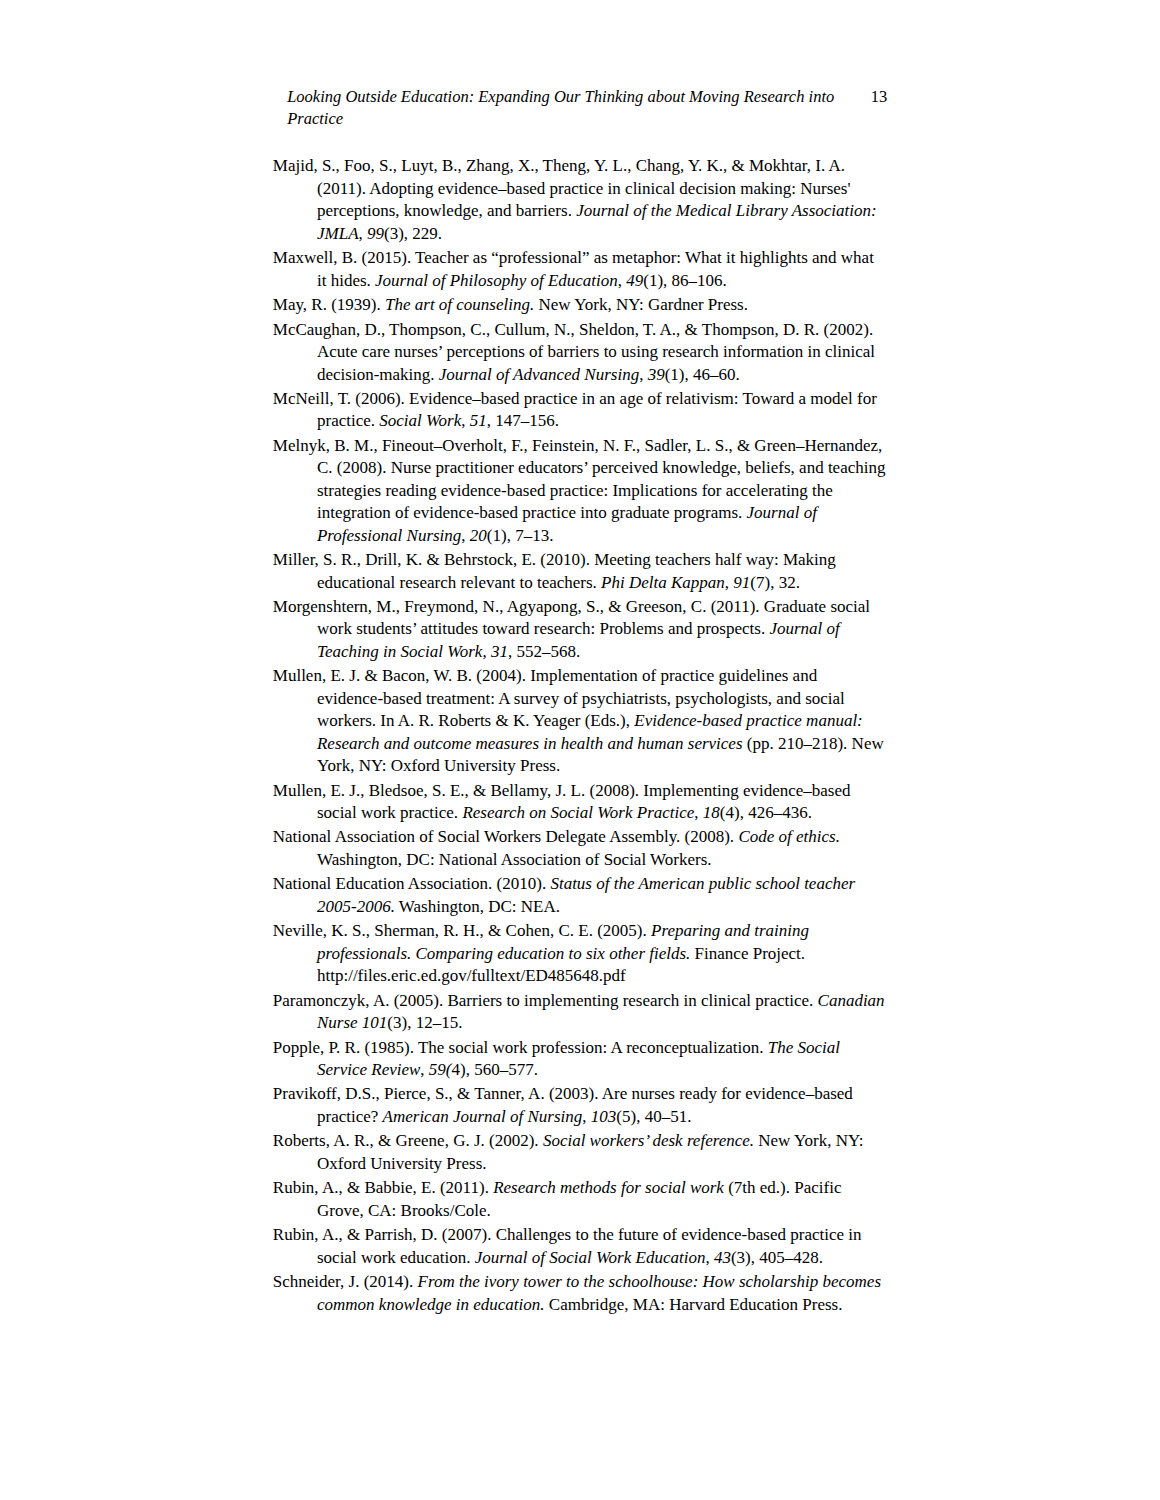Looking Outside Education: Expanding Our Thinking about Moving Research into Practice 13
Majid, S., Foo, S., Luyt, B., Zhang, X., Theng, Y. L., Chang, Y. K., & Mokhtar, I. A. (2011). Adopting evidence–based practice in clinical decision making: Nurses' perceptions, knowledge, and barriers. Journal of the Medical Library Association: JMLA, 99(3), 229.
Maxwell, B. (2015). Teacher as “professional” as metaphor: What it highlights and what it hides. Journal of Philosophy of Education, 49(1), 86–106.
May, R. (1939). The art of counseling. New York, NY: Gardner Press.
McCaughan, D., Thompson, C., Cullum, N., Sheldon, T. A., & Thompson, D. R. (2002). Acute care nurses’ perceptions of barriers to using research information in clinical decision-making. Journal of Advanced Nursing, 39(1), 46–60.
McNeill, T. (2006). Evidence–based practice in an age of relativism: Toward a model for practice. Social Work, 51, 147–156.
Melnyk, B. M., Fineout–Overholt, F., Feinstein, N. F., Sadler, L. S., & Green–Hernandez, C. (2008). Nurse practitioner educators’ perceived knowledge, beliefs, and teaching strategies reading evidence-based practice: Implications for accelerating the integration of evidence-based practice into graduate programs. Journal of Professional Nursing, 20(1), 7–13.
Miller, S. R., Drill, K. & Behrstock, E. (2010). Meeting teachers half way: Making educational research relevant to teachers. Phi Delta Kappan, 91(7), 32.
Morgenshtern, M., Freymond, N., Agyapong, S., & Greeson, C. (2011). Graduate social work students’ attitudes toward research: Problems and prospects. Journal of Teaching in Social Work, 31, 552–568.
Mullen, E. J. & Bacon, W. B. (2004). Implementation of practice guidelines and evidence-based treatment: A survey of psychiatrists, psychologists, and social workers. In A. R. Roberts & K. Yeager (Eds.), Evidence-based practice manual: Research and outcome measures in health and human services (pp. 210–218). New York, NY: Oxford University Press.
Mullen, E. J., Bledsoe, S. E., & Bellamy, J. L. (2008). Implementing evidence–based social work practice. Research on Social Work Practice, 18(4), 426–436.
National Association of Social Workers Delegate Assembly. (2008). Code of ethics. Washington, DC: National Association of Social Workers.
National Education Association. (2010). Status of the American public school teacher 2005-2006. Washington, DC: NEA.
Neville, K. S., Sherman, R. H., & Cohen, C. E. (2005). Preparing and training professionals. Comparing education to six other fields. Finance Project. http://files.eric.ed.gov/fulltext/ED485648.pdf
Paramonczyk, A. (2005). Barriers to implementing research in clinical practice. Canadian Nurse 101(3), 12–15.
Popple, P. R. (1985). The social work profession: A reconceptualization. The Social Service Review, 59(4), 560–577.
Pravikoff, D.S., Pierce, S., & Tanner, A. (2003). Are nurses ready for evidence–based practice? American Journal of Nursing, 103(5), 40–51.
Roberts, A. R., & Greene, G. J. (2002). Social workers’ desk reference. New York, NY: Oxford University Press.
Rubin, A., & Babbie, E. (2011). Research methods for social work (7th ed.). Pacific Grove, CA: Brooks/Cole.
Rubin, A., & Parrish, D. (2007). Challenges to the future of evidence-based practice in social work education. Journal of Social Work Education, 43(3), 405–428.
Schneider, J. (2014). From the ivory tower to the schoolhouse: How scholarship becomes common knowledge in education. Cambridge, MA: Harvard Education Press.